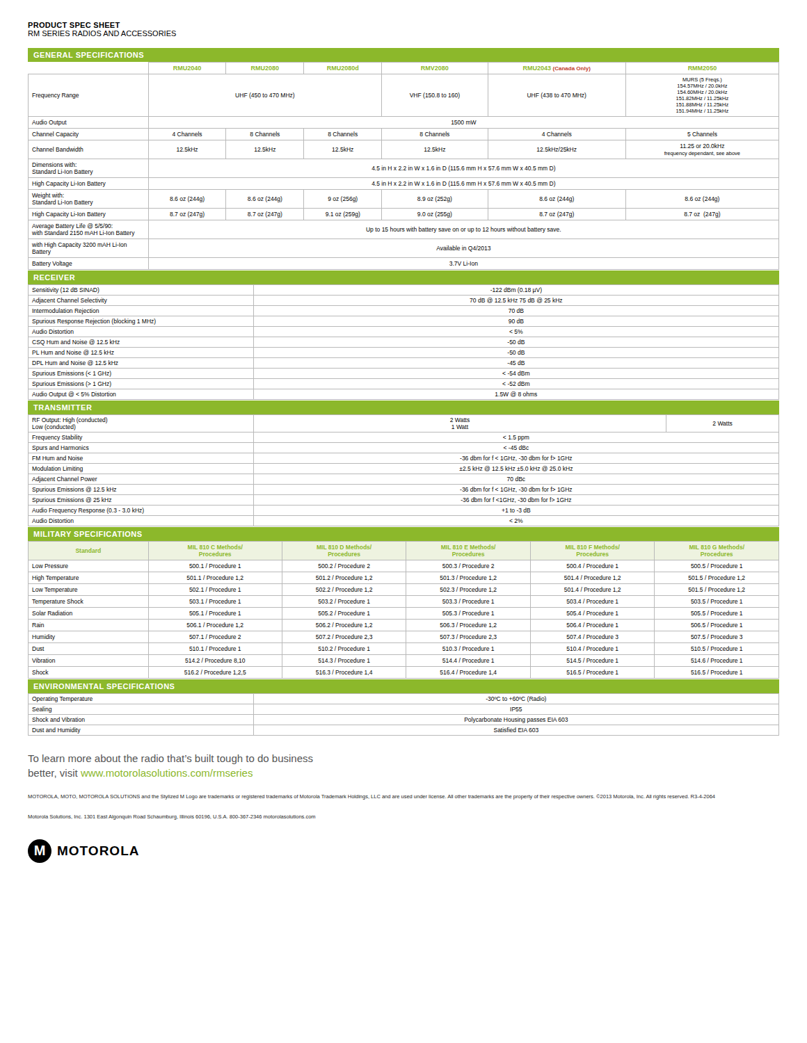PRODUCT SPEC SHEET
RM SERIES RADIOS AND ACCESSORIES
GENERAL SPECIFICATIONS
| | RMU2040 | RMU2080 | RMU2080d | RMV2080 | RMU2043 (Canada Only) | RMM2050 |
| Frequency Range | UHF (450 to 470 MHz) | VHF (150.8 to 160) | UHF (438 to 470 MHz) | MURS (5 Freqs.) 154.57MHz / 20.0kHz 154.60MHz / 20.0kHz 151.82MHz / 11.25kHz 151.88MHz / 11.25kHz 151.94MHz / 11.25kHz |
| Audio Output | 1500 mW |
| Channel Capacity | 4 Channels | 8 Channels | 8 Channels | 8 Channels | 4 Channels | 5 Channels |
| Channel Bandwidth | 12.5kHz | 12.5kHz | 12.5kHz | 12.5kHz | 12.5kHz/25kHz | 11.25 or 20.0kHz frequency dependant, see above |
| Dimensions with: Standard Li-Ion Battery | 4.5 in H x 2.2 in W x 1.6 in D (115.6 mm H x 57.6 mm W x 40.5 mm D) |
| High Capacity Li-Ion Battery | 4.5 in H x 2.2 in W x 1.6 in D (115.6 mm H x 57.6 mm W x 40.5 mm D) |
| Weight with: Standard Li-Ion Battery | 8.6 oz (244g) | 8.6 oz (244g) | 9 oz (256g) | 8.9 oz (252g) | 8.6 oz (244g) | 8.6 oz (244g) |
| High Capacity Li-Ion Battery | 8.7 oz (247g) | 8.7 oz (247g) | 9.1 oz (259g) | 9.0 oz (255g) | 8.7 oz (247g) | 8.7 oz (247g) |
| Average Battery Life @ 5/5/90: with Standard 2150 mAH Li-Ion Battery | Up to 15 hours with battery save on or up to 12 hours without battery save. |
| with High Capacity 3200 mAH Li-Ion Battery | Available in Q4/2013 |
| Battery Voltage | 3.7V Li-Ion |
RECEIVER
| Sensitivity (12 dB SINAD) | -122 dBm (0.18 µV) |
| Adjacent Channel Selectivity | 70 dB @ 12.5 kHz 75 dB @ 25 kHz |
| Intermodulation Rejection | 70 dB |
| Spurious Response Rejection (blocking 1 MHz) | 90 dB |
| Audio Distortion | < 5% |
| CSQ Hum and Noise @ 12.5 kHz | -50 dB |
| PL Hum and Noise @ 12.5 kHz | -50 dB |
| DPL Hum and Noise @ 12.5 kHz | -45 dB |
| Spurious Emissions (< 1 GHz) | < -54 dBm |
| Spurious Emissions (> 1 GHz) | < -52 dBm |
| Audio Output @ < 5% Distortion | 1.5W @ 8 ohms |
TRANSMITTER
| RF Output: High (conducted) Low (conducted) | 2 Watts 1 Watt | 2 Watts |
| Frequency Stability | < 1.5 ppm |
| Spurs and Harmonics | < -45 dBc |
| FM Hum and Noise | -36 dbm for f < 1GHz, -30 dbm for f> 1GHz |
| Modulation Limiting | ±2.5 kHz @ 12.5 kHz ±5.0 kHz @ 25.0 kHz |
| Adjacent Channel Power | 70 dBc |
| Spurious Emissions @ 12.5 kHz | -36 dbm for f < 1GHz, -30 dbm for f> 1GHz |
| Spurious Emissions @ 25 kHz | -36 dbm for f <1GHz, -30 dbm for f> 1GHz |
| Audio Frequency Response (0.3 - 3.0 kHz) | +1 to -3 dB |
| Audio Distortion | < 2% |
MILITARY SPECIFICATIONS
| Standard | MIL 810 C Methods/ Procedures | MIL 810 D Methods/ Procedures | MIL 810 E Methods/ Procedures | MIL 810 F Methods/ Procedures | MIL 810 G Methods/ Procedures |
| Low Pressure | 500.1 / Procedure 1 | 500.2 / Procedure 2 | 500.3 / Procedure 2 | 500.4 / Procedure 1 | 500.5 / Procedure 1 |
| High Temperature | 501.1 / Procedure 1,2 | 501.2 / Procedure 1,2 | 501.3 / Procedure 1,2 | 501.4 / Procedure 1,2 | 501.5 / Procedure 1,2 |
| Low Temperature | 502.1 / Procedure 1 | 502.2 / Procedure 1,2 | 502.3 / Procedure 1,2 | 501.4 / Procedure 1,2 | 501.5 / Procedure 1,2 |
| Temperature Shock | 503.1 / Procedure 1 | 503.2 / Procedure 1 | 503.3 / Procedure 1 | 503.4 / Procedure 1 | 503.5 / Procedure 1 |
| Solar Radiation | 505.1 / Procedure 1 | 505.2 / Procedure 1 | 505.3 / Procedure 1 | 505.4 / Procedure 1 | 505.5 / Procedure 1 |
| Rain | 506.1 / Procedure 1,2 | 506.2 / Procedure 1,2 | 506.3 / Procedure 1,2 | 506.4 / Procedure 1 | 506.5 / Procedure 1 |
| Humidity | 507.1 / Procedure 2 | 507.2 / Procedure 2,3 | 507.3 / Procedure 2,3 | 507.4 / Procedure 3 | 507.5 / Procedure 3 |
| Dust | 510.1 / Procedure 1 | 510.2 / Procedure 1 | 510.3 / Procedure 1 | 510.4 / Procedure 1 | 510.5 / Procedure 1 |
| Vibration | 514.2 / Procedure 8,10 | 514.3 / Procedure 1 | 514.4 / Procedure 1 | 514.5 / Procedure 1 | 514.6 / Procedure 1 |
| Shock | 516.2 / Procedure 1,2,5 | 516.3 / Procedure 1,4 | 516.4 / Procedure 1,4 | 516.5 / Procedure 1 | 516.5 / Procedure 1 |
ENVIRONMENTAL SPECIFICATIONS
| Operating Temperature | -30ºC to +60ºC (Radio) |
| Sealing | IP55 |
| Shock and Vibration | Polycarbonate Housing passes EIA 603 |
| Dust and Humidity | Satisfied EIA 603 |
To learn more about the radio that’s built tough to do business
better, visit www.motorolasolutions.com/rmseries
MOTOROLA, MOTO, MOTOROLA SOLUTIONS and the Stylized M Logo are trademarks or registered trademarks of Motorola Trademark Holdings, LLC and are used under license. All other trademarks are the property of their respective owners. ©2013 Motorola, Inc. All rights reserved. R3-4-2064
Motorola Solutions, Inc. 1301 East Algonquin Road Schaumburg, Illinois 60196, U.S.A. 800-367-2346 motorolasolutions.com
M
MOTOROLA